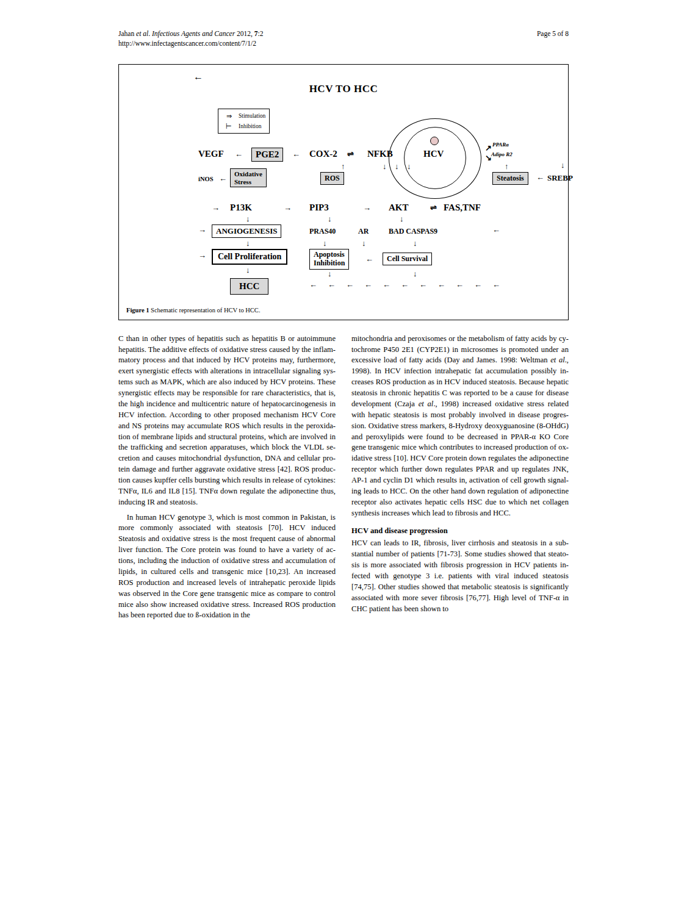Jahan et al. Infectious Agents and Cancer 2012, 7:2 http://www.infectagentscancer.com/content/7/1/2
Page 5 of 8
←
HCV TO HCC
⇒Stimulation
⊢Inhibition
VEGF
PGE2
COX-2
NFKB
HCV
PPARa
Adipo R2
←
←
⇌
↗
↘
iNOS
Oxidative
Stress
ROS
Steatosis
SREBP
←
←
↑
↓
↓
↓
↑
↓
P13K
PIP3
AKT
FAS,TNF
→
→
→
⇌
↓
↓
↓
ANGIOGENESIS
PRAS40
AR
BAD CASPAS9
→
←
↓
↓
↓
↓
Cell Proliferation
Apoptosis
Inhibition
Cell Survival
→
←
↓
↓
↓
HCC
←
←
←
←
←
←
←
←
←
←
←
Figure 1 Schematic representation of HCV to HCC.
C than in other types of hepatitis such as hepatitis B or autoimmune hepatitis. The additive effects of oxidative stress caused by the inflammatory process and that induced by HCV proteins may, furthermore, exert synergistic effects with alterations in intracellular signaling systems such as MAPK, which are also induced by HCV proteins. These synergistic effects may be responsible for rare characteristics, that is, the high incidence and multicentric nature of hepatocarcinogenesis in HCV infection. According to other proposed mechanism HCV Core and NS proteins may accumulate ROS which results in the peroxidation of membrane lipids and structural proteins, which are involved in the trafficking and secretion apparatuses, which block the VLDL secretion and causes mitochondrial dysfunction, DNA and cellular protein damage and further aggravate oxidative stress [42]. ROS production causes kupffer cells bursting which results in release of cytokines: TNFα, IL6 and IL8 [15]. TNFα down regulate the adiponectine thus, inducing IR and steatosis.
In human HCV genotype 3, which is most common in Pakistan, is more commonly associated with steatosis [70]. HCV induced Steatosis and oxidative stress is the most frequent cause of abnormal liver function. The Core protein was found to have a variety of actions, including the induction of oxidative stress and accumulation of lipids, in cultured cells and transgenic mice [10,23]. An increased ROS production and increased levels of intrahepatic peroxide lipids was observed in the Core gene transgenic mice as compare to control mice also show increased oxidative stress. Increased ROS production has been reported due to ß-oxidation in the
mitochondria and peroxisomes or the metabolism of fatty acids by cytochrome P450 2E1 (CYP2E1) in microsomes is promoted under an excessive load of fatty acids (Day and James. 1998: Weltman et al., 1998). In HCV infection intrahepatic fat accumulation possibly increases ROS production as in HCV induced steatosis. Because hepatic steatosis in chronic hepatitis C was reported to be a cause for disease development (Czaja et al., 1998) increased oxidative stress related with hepatic steatosis is most probably involved in disease progression. Oxidative stress markers, 8-Hydroxy deoxyguanosine (8-OHdG) and peroxylipids were found to be decreased in PPAR-α KO Core gene transgenic mice which contributes to increased production of oxidative stress [10]. HCV Core protein down regulates the adiponectine receptor which further down regulates PPAR and up regulates JNK, AP-1 and cyclin D1 which results in, activation of cell growth signaling leads to HCC. On the other hand down regulation of adiponectine receptor also activates hepatic cells HSC due to which net collagen synthesis increases which lead to fibrosis and HCC.
HCV and disease progression
HCV can leads to IR, fibrosis, liver cirrhosis and steatosis in a substantial number of patients [71-73]. Some studies showed that steatosis is more associated with fibrosis progression in HCV patients infected with genotype 3 i.e. patients with viral induced steatosis [74,75]. Other studies showed that metabolic steatosis is significantly associated with more sever fibrosis [76,77]. High level of TNF-α in CHC patient has been shown to